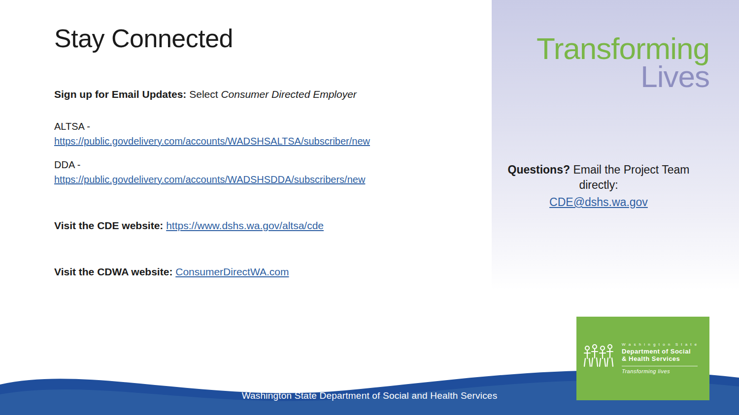Transforming Lives
Stay Connected
Sign up for Email Updates: Select Consumer Directed Employer
ALTSA -
https://public.govdelivery.com/accounts/WADSHSALTSA/subscriber/new
DDA -
https://public.govdelivery.com/accounts/WADSHSDDA/subscribers/new
Visit the CDE website: https://www.dshs.wa.gov/altsa/cde
Visit the CDWA website: ConsumerDirectWA.com
Questions? Email the Project Team directly:
CDE@dshs.wa.gov
Washington State Department of Social and Health Services
W a s h i n g t o n S t a t e Department of Social
& Health Services
Transforming lives